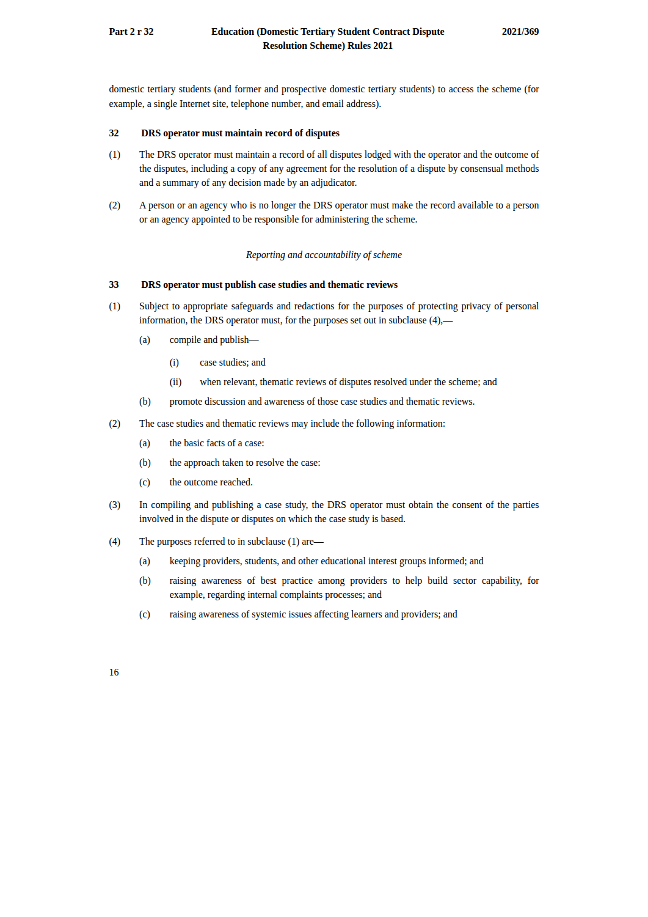Part 2 r 32
Education (Domestic Tertiary Student Contract Dispute Resolution Scheme) Rules 2021
2021/369
domestic tertiary students (and former and prospective domestic tertiary students) to access the scheme (for example, a single Internet site, telephone number, and email address).
32 DRS operator must maintain record of disputes
(1)
The DRS operator must maintain a record of all disputes lodged with the operator and the outcome of the disputes, including a copy of any agreement for the resolution of a dispute by consensual methods and a summary of any decision made by an adjudicator.
(2)
A person or an agency who is no longer the DRS operator must make the record available to a person or an agency appointed to be responsible for administering the scheme.
Reporting and accountability of scheme
33 DRS operator must publish case studies and thematic reviews
(1)
Subject to appropriate safeguards and redactions for the purposes of protecting privacy of personal information, the DRS operator must, for the purposes set out in subclause (4),—
(a)
compile and publish—
(i)
case studies; and
(ii)
when relevant, thematic reviews of disputes resolved under the scheme; and
(b)
promote discussion and awareness of those case studies and thematic reviews.
(2)
The case studies and thematic reviews may include the following information:
(a)
the basic facts of a case:
(b)
the approach taken to resolve the case:
(c)
the outcome reached.
(3)
In compiling and publishing a case study, the DRS operator must obtain the consent of the parties involved in the dispute or disputes on which the case study is based.
(4)
The purposes referred to in subclause (1) are—
(a)
keeping providers, students, and other educational interest groups informed; and
(b)
raising awareness of best practice among providers to help build sector capability, for example, regarding internal complaints processes; and
(c)
raising awareness of systemic issues affecting learners and providers; and
16